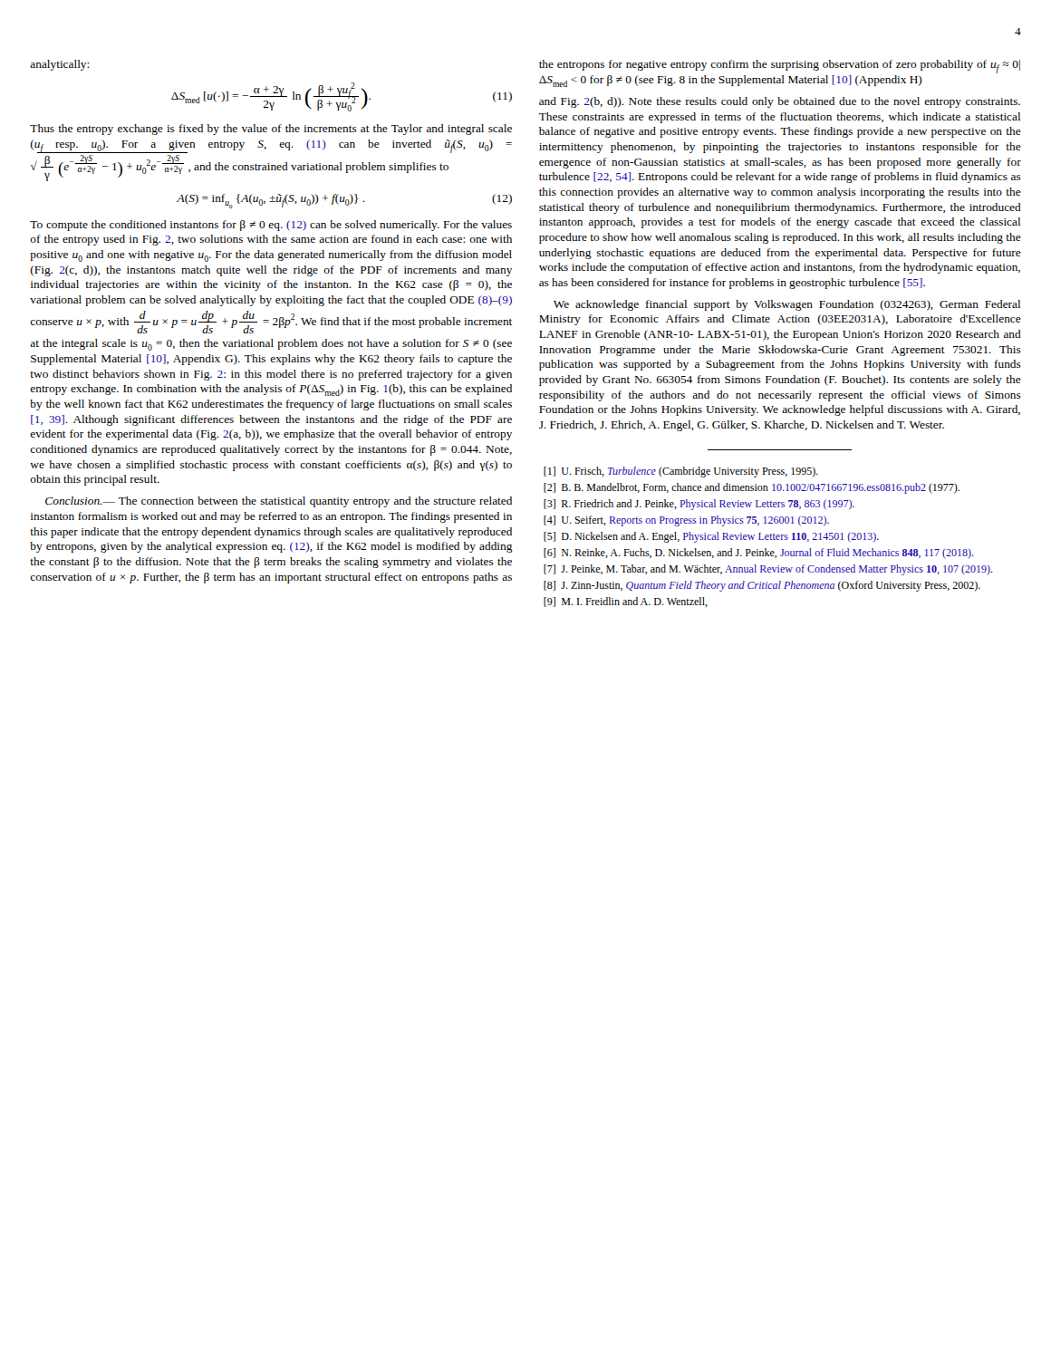4
analytically:
ΔSmed [u(·)] = −α + 2γ 2γ ln (β + γuf2 β + γu02). (11)
Thus the entropy exchange is fixed by the value of the increments at the Taylor and integral scale (uf resp. u0). For a given entropy S, eq. (11) can be inverted ũf(S, u0) = √βγ (e−2γS α+2γ − 1) + u02e−2γS α+2γ, and the constrained variational problem simplifies to
A(S) = infu0 {A(u0, ±ũf(S, u0)) + f(u0)} . (12)
To compute the conditioned instantons for β ≠ 0 eq. (12) can be solved numerically. For the values of the entropy used in Fig. 2, two solutions with the same action are found in each case: one with positive u0 and one with negative u0. For the data generated numerically from the diffusion model (Fig. 2(c, d)), the instantons match quite well the ridge of the PDF of increments and many individual trajectories are within the vicinity of the instanton. In the K62 case (β = 0), the variational problem can be solved analytically by exploiting the fact that the coupled ODE (8)–(9) conserve u × p, with dds u × p = udp ds + pdu ds = 2βp2. We find that if the most probable increment at the integral scale is u0 = 0, then the variational problem does not have a solution for S ≠ 0 (see Supplemental Material [10], Appendix G). This explains why the K62 theory fails to capture the two distinct behaviors shown in Fig. 2: in this model there is no preferred trajectory for a given entropy exchange. In combination with the analysis of P(ΔSmed) in Fig. 1(b), this can be explained by the well known fact that K62 underestimates the frequency of large fluctuations on small scales [1, 39]. Although significant differences between the instantons and the ridge of the PDF are evident for the experimental data (Fig. 2(a, b)), we emphasize that the overall behavior of entropy conditioned dynamics are reproduced qualitatively correct by the instantons for β = 0.044. Note, we have chosen a simplified stochastic process with constant coefficients α(s), β(s) and γ(s) to obtain this principal result.
Conclusion.— The connection between the statistical quantity entropy and the structure related instanton formalism is worked out and may be referred to as an entropon. The findings presented in this paper indicate that the entropy dependent dynamics through scales are qualitatively reproduced by entropons, given by the analytical expression eq. (12), if the K62 model is modified by adding the constant β to the diffusion. Note that the β term breaks the scaling symmetry and violates the conservation of u × p. Further, the β term has an important structural effect on entropons paths as the entropons for negative entropy confirm the surprising observation of zero probability of uf ≈ 0|ΔSmed < 0 for β ≠ 0 (see Fig. 8 in the Supplemental Material [10] (Appendix H)
and Fig. 2(b, d)). Note these results could only be obtained due to the novel entropy constraints. These constraints are expressed in terms of the fluctuation theorems, which indicate a statistical balance of negative and positive entropy events. These findings provide a new perspective on the intermittency phenomenon, by pinpointing the trajectories to instantons responsible for the emergence of non-Gaussian statistics at small-scales, as has been proposed more generally for turbulence [22, 54]. Entropons could be relevant for a wide range of problems in fluid dynamics as this connection provides an alternative way to common analysis incorporating the results into the statistical theory of turbulence and nonequilibrium thermodynamics. Furthermore, the introduced instanton approach, provides a test for models of the energy cascade that exceed the classical procedure to show how well anomalous scaling is reproduced. In this work, all results including the underlying stochastic equations are deduced from the experimental data. Perspective for future works include the computation of effective action and instantons, from the hydrodynamic equation, as has been considered for instance for problems in geostrophic turbulence [55].
We acknowledge financial support by Volkswagen Foundation (0324263), German Federal Ministry for Economic Affairs and Climate Action (03EE2031A), Laboratoire d'Excellence LANEF in Grenoble (ANR-10- LABX-51-01), the European Union's Horizon 2020 Research and Innovation Programme under the Marie Skłodowska-Curie Grant Agreement 753021. This publication was supported by a Subagreement from the Johns Hopkins University with funds provided by Grant No. 663054 from Simons Foundation (F. Bouchet). Its contents are solely the responsibility of the authors and do not necessarily represent the official views of Simons Foundation or the Johns Hopkins University. We acknowledge helpful discussions with A. Girard, J. Friedrich, J. Ehrich, A. Engel, G. Gülker, S. Kharche, D. Nickelsen and T. Wester.
[1] U. Frisch, Turbulence (Cambridge University Press, 1995).
[2] B. B. Mandelbrot, Form, chance and dimension 10.1002/0471667196.ess0816.pub2 (1977).
[3] R. Friedrich and J. Peinke, Physical Review Letters 78, 863 (1997).
[4] U. Seifert, Reports on Progress in Physics 75, 126001 (2012).
[5] D. Nickelsen and A. Engel, Physical Review Letters 110, 214501 (2013).
[6] N. Reinke, A. Fuchs, D. Nickelsen, and J. Peinke, Journal of Fluid Mechanics 848, 117 (2018).
[7] J. Peinke, M. Tabar, and M. Wächter, Annual Review of Condensed Matter Physics 10, 107 (2019).
[8] J. Zinn-Justin, Quantum Field Theory and Critical Phenomena (Oxford University Press, 2002).
[9] M. I. Freidlin and A. D. Wentzell,